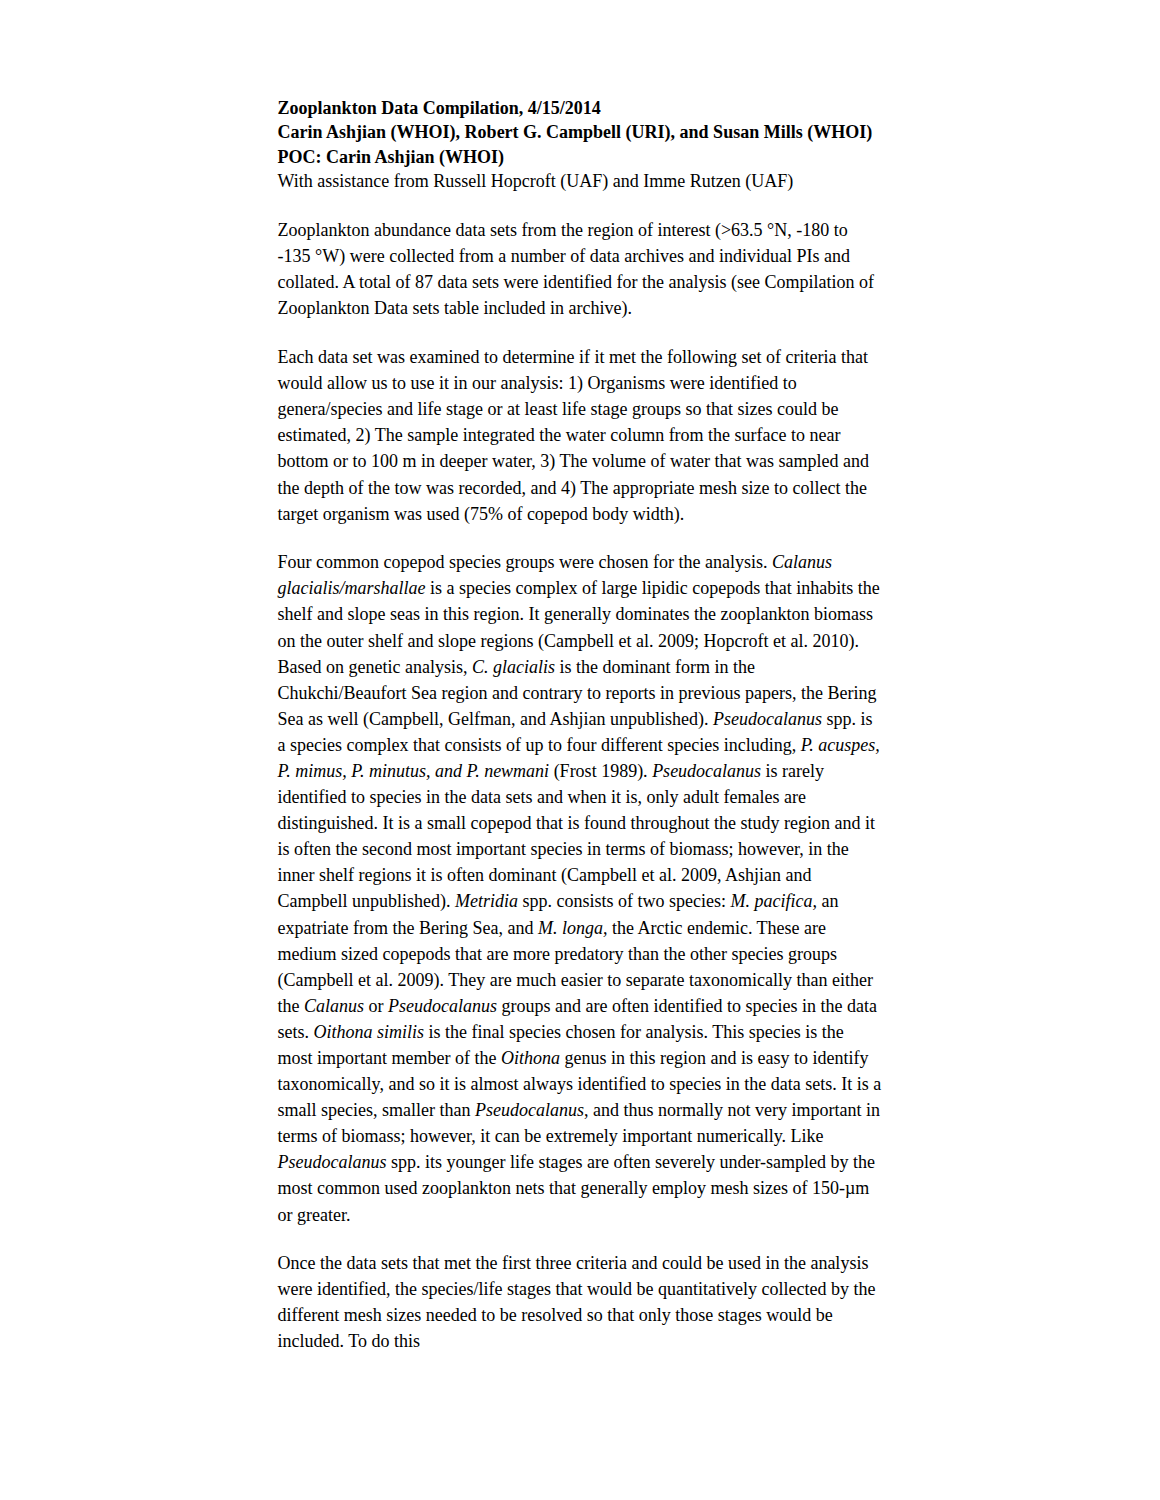Zooplankton Data Compilation, 4/15/2014
Carin Ashjian (WHOI), Robert G. Campbell (URI), and Susan Mills (WHOI)
POC: Carin Ashjian (WHOI)
With assistance from Russell Hopcroft (UAF) and Imme Rutzen (UAF)
Zooplankton abundance data sets from the region of interest (>63.5 °N, -180 to -135 °W) were collected from a number of data archives and individual PIs and collated. A total of 87 data sets were identified for the analysis (see Compilation of Zooplankton Data sets table included in archive).
Each data set was examined to determine if it met the following set of criteria that would allow us to use it in our analysis: 1) Organisms were identified to genera/species and life stage or at least life stage groups so that sizes could be estimated, 2) The sample integrated the water column from the surface to near bottom or to 100 m in deeper water, 3) The volume of water that was sampled and the depth of the tow was recorded, and 4) The appropriate mesh size to collect the target organism was used (75% of copepod body width).
Four common copepod species groups were chosen for the analysis. Calanus glacialis/marshallae is a species complex of large lipidic copepods that inhabits the shelf and slope seas in this region. It generally dominates the zooplankton biomass on the outer shelf and slope regions (Campbell et al. 2009; Hopcroft et al. 2010). Based on genetic analysis, C. glacialis is the dominant form in the Chukchi/Beaufort Sea region and contrary to reports in previous papers, the Bering Sea as well (Campbell, Gelfman, and Ashjian unpublished). Pseudocalanus spp. is a species complex that consists of up to four different species including, P. acuspes, P. mimus, P. minutus, and P. newmani (Frost 1989). Pseudocalanus is rarely identified to species in the data sets and when it is, only adult females are distinguished. It is a small copepod that is found throughout the study region and it is often the second most important species in terms of biomass; however, in the inner shelf regions it is often dominant (Campbell et al. 2009, Ashjian and Campbell unpublished). Metridia spp. consists of two species: M. pacifica, an expatriate from the Bering Sea, and M. longa, the Arctic endemic. These are medium sized copepods that are more predatory than the other species groups (Campbell et al. 2009). They are much easier to separate taxonomically than either the Calanus or Pseudocalanus groups and are often identified to species in the data sets. Oithona similis is the final species chosen for analysis. This species is the most important member of the Oithona genus in this region and is easy to identify taxonomically, and so it is almost always identified to species in the data sets. It is a small species, smaller than Pseudocalanus, and thus normally not very important in terms of biomass; however, it can be extremely important numerically. Like Pseudocalanus spp. its younger life stages are often severely under-sampled by the most common used zooplankton nets that generally employ mesh sizes of 150-µm or greater.
Once the data sets that met the first three criteria and could be used in the analysis were identified, the species/life stages that would be quantitatively collected by the different mesh sizes needed to be resolved so that only those stages would be included. To do this